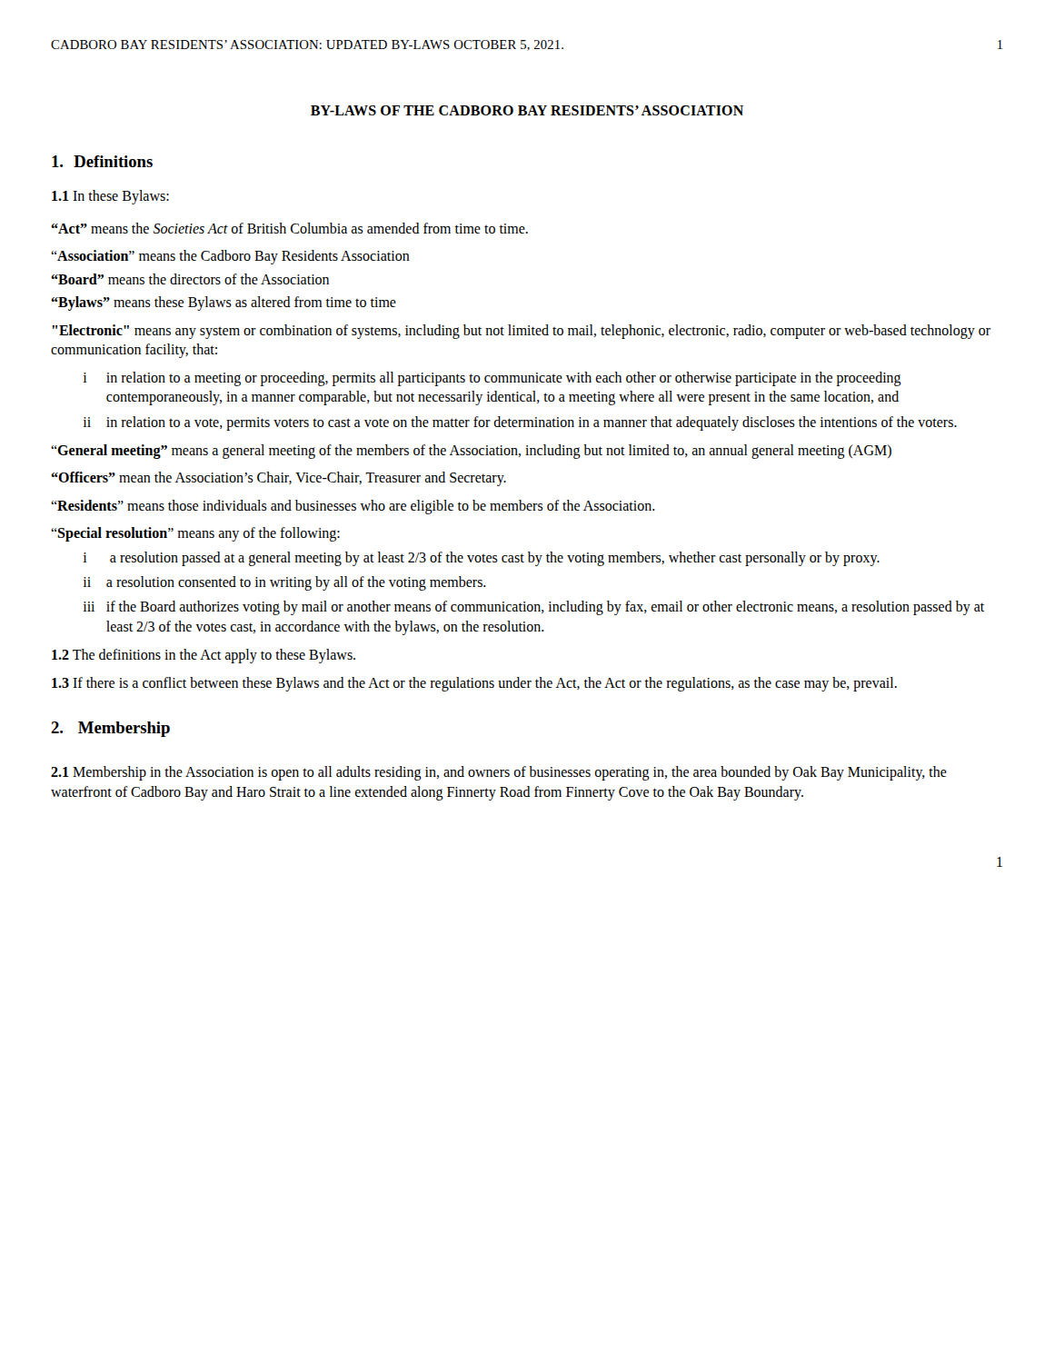CADBORO BAY RESIDENTS’ ASSOCIATION: UPDATED BY-LAWS OCTOBER 5, 2021. 1
BY-LAWS OF THE CADBORO BAY RESIDENTS’ ASSOCIATION
1. Definitions
1.1 In these Bylaws:
“Act” means the Societies Act of British Columbia as amended from time to time.
“Association” means the Cadboro Bay Residents Association
“Board” means the directors of the Association
“Bylaws” means these Bylaws as altered from time to time
"Electronic" means any system or combination of systems, including but not limited to mail, telephonic, electronic, radio, computer or web-based technology or communication facility, that:
iin relation to a meeting or proceeding, permits all participants to communicate with each other or otherwise participate in the proceeding contemporaneously, in a manner comparable, but not necessarily identical, to a meeting where all were present in the same location, and
iiin relation to a vote, permits voters to cast a vote on the matter for determination in a manner that adequately discloses the intentions of the voters.
“General meeting” means a general meeting of the members of the Association, including but not limited to, an annual general meeting (AGM)
“Officers” mean the Association’s Chair, Vice-Chair, Treasurer and Secretary.
“Residents” means those individuals and businesses who are eligible to be members of the Association.
“Special resolution” means any of the following:
i a resolution passed at a general meeting by at least 2/3 of the votes cast by the voting members, whether cast personally or by proxy.
iia resolution consented to in writing by all of the voting members.
iiiif the Board authorizes voting by mail or another means of communication, including by fax, email or other electronic means, a resolution passed by at least 2/3 of the votes cast, in accordance with the bylaws, on the resolution.
1.2 The definitions in the Act apply to these Bylaws.
1.3 If there is a conflict between these Bylaws and the Act or the regulations under the Act, the Act or the regulations, as the case may be, prevail.
2. Membership
2.1 Membership in the Association is open to all adults residing in, and owners of businesses operating in, the area bounded by Oak Bay Municipality, the waterfront of Cadboro Bay and Haro Strait to a line extended along Finnerty Road from Finnerty Cove to the Oak Bay Boundary.
1